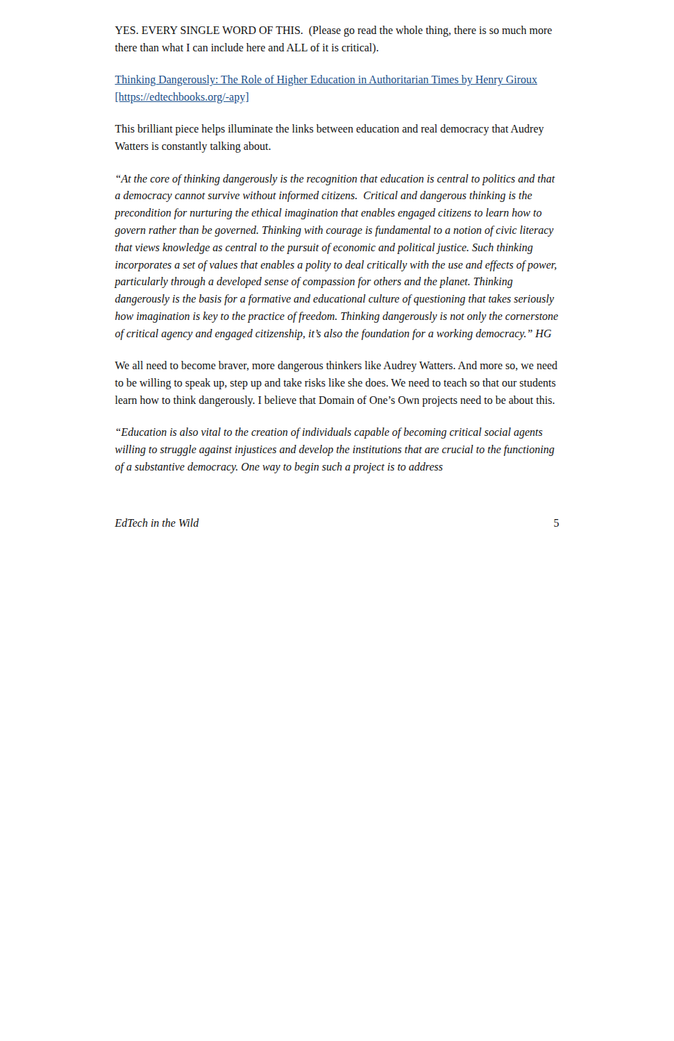YES. EVERY SINGLE WORD OF THIS. (Please go read the whole thing, there is so much more there than what I can include here and ALL of it is critical).
Thinking Dangerously: The Role of Higher Education in Authoritarian Times by Henry Giroux [https://edtechbooks.org/-apy]
This brilliant piece helps illuminate the links between education and real democracy that Audrey Watters is constantly talking about.
“At the core of thinking dangerously is the recognition that education is central to politics and that a democracy cannot survive without informed citizens. Critical and dangerous thinking is the precondition for nurturing the ethical imagination that enables engaged citizens to learn how to govern rather than be governed. Thinking with courage is fundamental to a notion of civic literacy that views knowledge as central to the pursuit of economic and political justice. Such thinking incorporates a set of values that enables a polity to deal critically with the use and effects of power, particularly through a developed sense of compassion for others and the planet. Thinking dangerously is the basis for a formative and educational culture of questioning that takes seriously how imagination is key to the practice of freedom. Thinking dangerously is not only the cornerstone of critical agency and engaged citizenship, it’s also the foundation for a working democracy.” HG
We all need to become braver, more dangerous thinkers like Audrey Watters. And more so, we need to be willing to speak up, step up and take risks like she does. We need to teach so that our students learn how to think dangerously. I believe that Domain of One’s Own projects need to be about this.
“Education is also vital to the creation of individuals capable of becoming critical social agents willing to struggle against injustices and develop the institutions that are crucial to the functioning of a substantive democracy. One way to begin such a project is to address
EdTech in the Wild 5